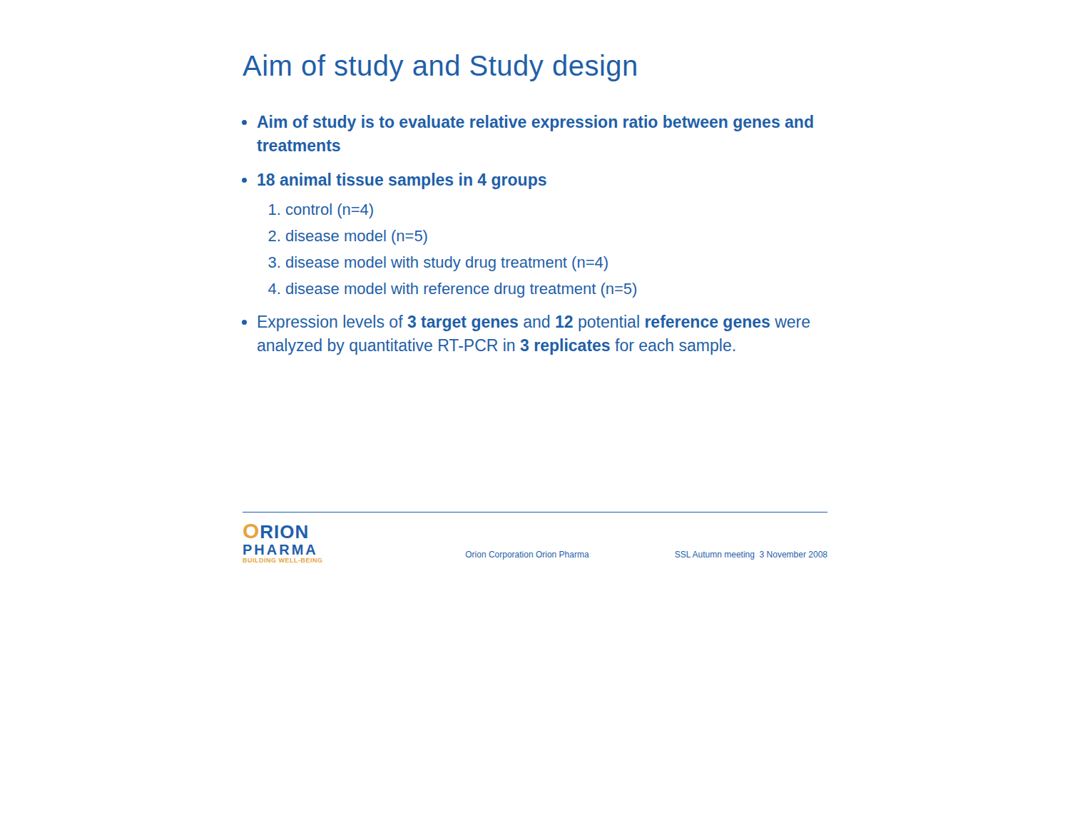Aim of study and Study design
Aim of study is to evaluate relative expression ratio between genes and treatments
18 animal tissue samples in 4 groups
control (n=4)
disease model (n=5)
disease model with study drug treatment (n=4)
disease model with reference drug treatment (n=5)
Expression levels of 3 target genes and 12 potential reference genes were analyzed by quantitative RT-PCR in 3 replicates for each sample.
ORION
PHARMA
BUILDING WELL-BEING
Orion Corporation Orion Pharma SSL Autumn meeting 3 November 2008